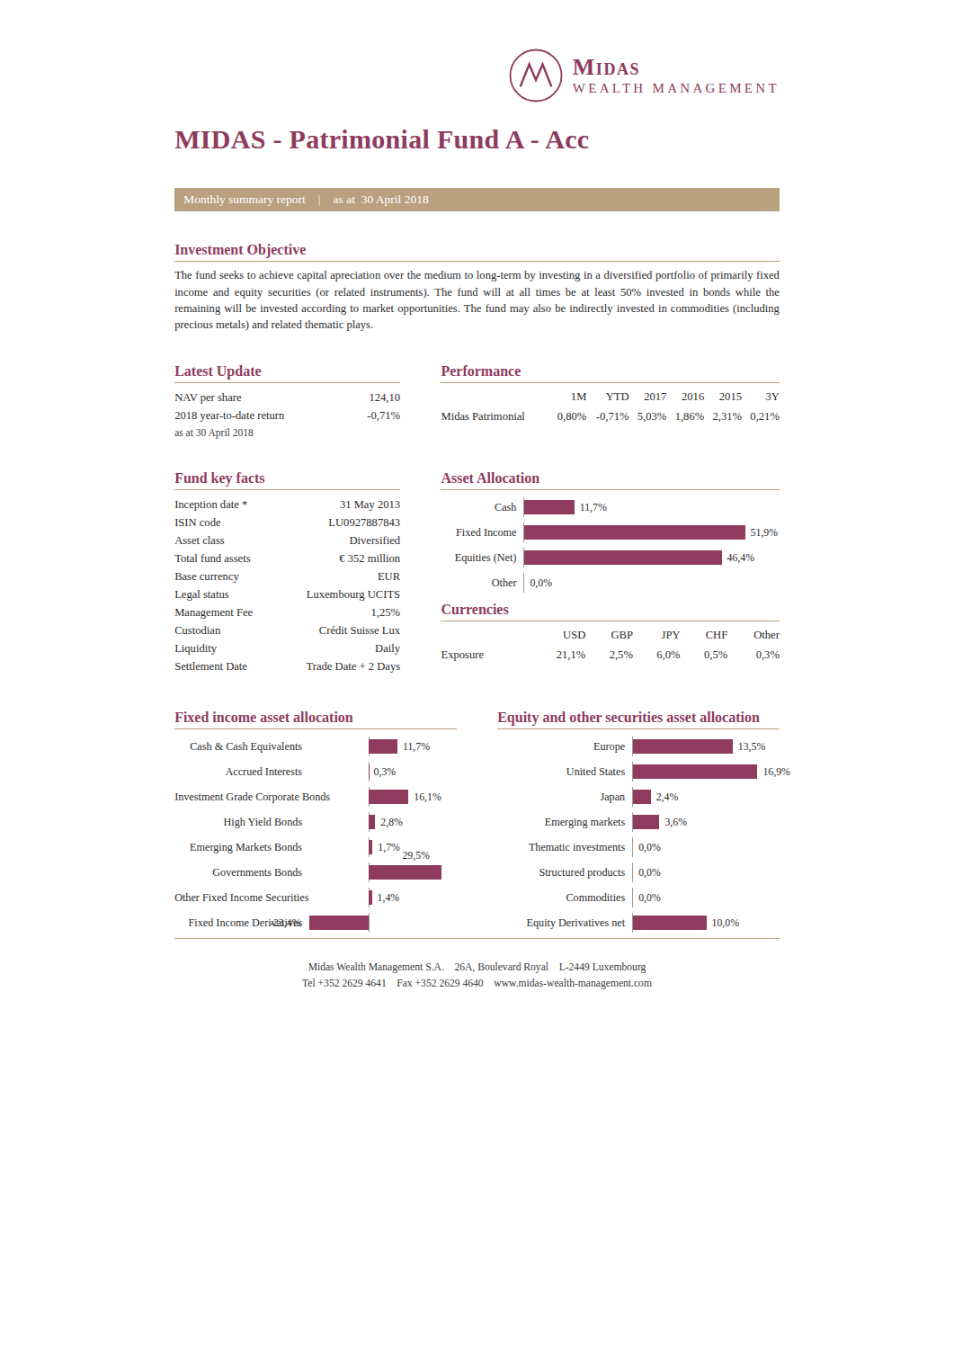Midas
Wealth Management
MIDAS - Patrimonial Fund A - Acc
Monthly summary report | as at 30 April 2018
Investment Objective
The fund seeks to achieve capital apreciation over the medium to long-term by investing in a diversified portfolio of primarily fixed income and equity securities (or related instruments). The fund will at all times be at least 50% invested in bonds while the remaining will be invested according to market opportunities. The fund may also be indirectly invested in commodities (including precious metals) and related thematic plays.
Latest Update
| NAV per share | 124,10 |
| 2018 year-to-date return | -0,71% |
| as at 30 April 2018 |
Performance
| | 1M | YTD | 2017 | 2016 | 2015 | 3Y |
| --- | --- | --- | --- | --- | --- | --- |
| Midas Patrimonial | 0,80% | -0,71% | 5,03% | 1,86% | 2,31% | 0,21% |
Fund key facts
| Inception date * | 31 May 2013 |
| ISIN code | LU0927887843 |
| Asset class | Diversified |
| Total fund assets | € 352 million |
| Base currency | EUR |
| Legal status | Luxembourg UCITS |
| Management Fee | 1,25% |
| Custodian | Crédit Suisse Lux |
| Liquidity | Daily |
| Settlement Date | Trade Date + 2 Days |
Asset Allocation
Cash
11,7%
Fixed Income
51,9%
Equities (Net)
46,4%
Other
0,0%
Currencies
| | USD | GBP | JPY | CHF | Other |
| --- | --- | --- | --- | --- | --- |
| Exposure | 21,1% | 2,5% | 6,0% | 0,5% | 0,3% |
Fixed income asset allocation
Cash & Cash Equivalents
11,7%
Accrued Interests
0,3%
Investment Grade Corporate Bonds
16,1%
High Yield Bonds
2,8%
Emerging Markets Bonds
1,7%
Governments Bonds
29,5%
Other Fixed Income Securities
1,4%
Fixed Income Derivatives
-23,4%
Equity and other securities asset allocation
Europe
13,5%
United States
16,9%
Japan
2,4%
Emerging markets
3,6%
Thematic investments
0,0%
Structured products
0,0%
Commodities
0,0%
Equity Derivatives net
10,0%
Midas Wealth Management S.A. 26A, Boulevard Royal L-2449 Luxembourg
Tel +352 2629 4641 Fax +352 2629 4640 www.midas-wealth-management.com